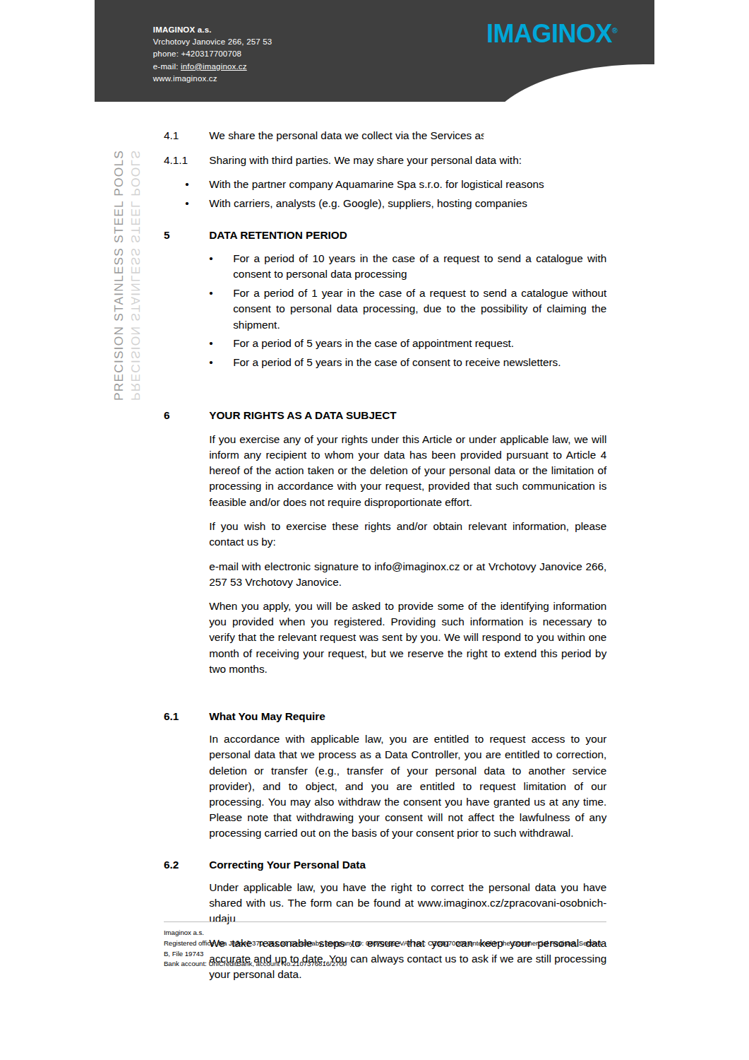IMAGINOX a.s.
Vrchotovy Janovice 266, 257 53
phone: +420317700708
e-mail: info@imaginox.cz
www.imaginox.cz
IMAGINOX®
PRECISION STAINLESS STEEL POOLS PRECISION STAINLESS STEEL POOLS
4.1 We share the personal data we collect via the Services as follows:
4.1.1 Sharing with third parties. We may share your personal data with:
•With the partner company Aquamarine Spa s.r.o. for logistical reasons
•With carriers, analysts (e.g. Google), suppliers, hosting companies
5 DATA RETENTION PERIOD
•For a period of 10 years in the case of a request to send a catalogue with consent to personal data processing
•For a period of 1 year in the case of a request to send a catalogue without consent to personal data processing, due to the possibility of claiming the shipment.
•For a period of 5 years in the case of appointment request.
•For a period of 5 years in the case of consent to receive newsletters.
6 YOUR RIGHTS AS A DATA SUBJECT
If you exercise any of your rights under this Article or under applicable law, we will inform any recipient to whom your data has been provided pursuant to Article 4 hereof of the action taken or the deletion of your personal data or the limitation of processing in accordance with your request, provided that such communication is feasible and/or does not require disproportionate effort.
If you wish to exercise these rights and/or obtain relevant information, please contact us by:
e-mail with electronic signature to info@imaginox.cz or at Vrchotovy Janovice 266, 257 53 Vrchotovy Janovice.
When you apply, you will be asked to provide some of the identifying information you provided when you registered. Providing such information is necessary to verify that the relevant request was sent by you. We will respond to you within one month of receiving your request, but we reserve the right to extend this period by two months.
6.1 What You May Require
In accordance with applicable law, you are entitled to request access to your personal data that we process as a Data Controller, you are entitled to correction, deletion or transfer (e.g., transfer of your personal data to another service provider), and to object, and you are entitled to request limitation of our processing. You may also withdraw the consent you have granted us at any time. Please note that withdrawing your consent will not affect the lawfulness of any processing carried out on the basis of your consent prior to such withdrawal.
6.2 Correcting Your Personal Data
Under applicable law, you have the right to correct the personal data you have shared with us. The form can be found at www.imaginox.cz/zpracovani-osobnich-udaju
We take reasonable steps to ensure that you can keep your personal data accurate and up to date. You can always contact us to ask if we are still processing your personal data.
Imaginox a.s.
Registered office: Na Ježově 370, 251 66 Senohraby, company ID: 03070069, VAT No.: CZ03070069 entered in the Commercial Register, Section B, File 19743
Bank account: UniCreditBank, account No.2107376816/2700